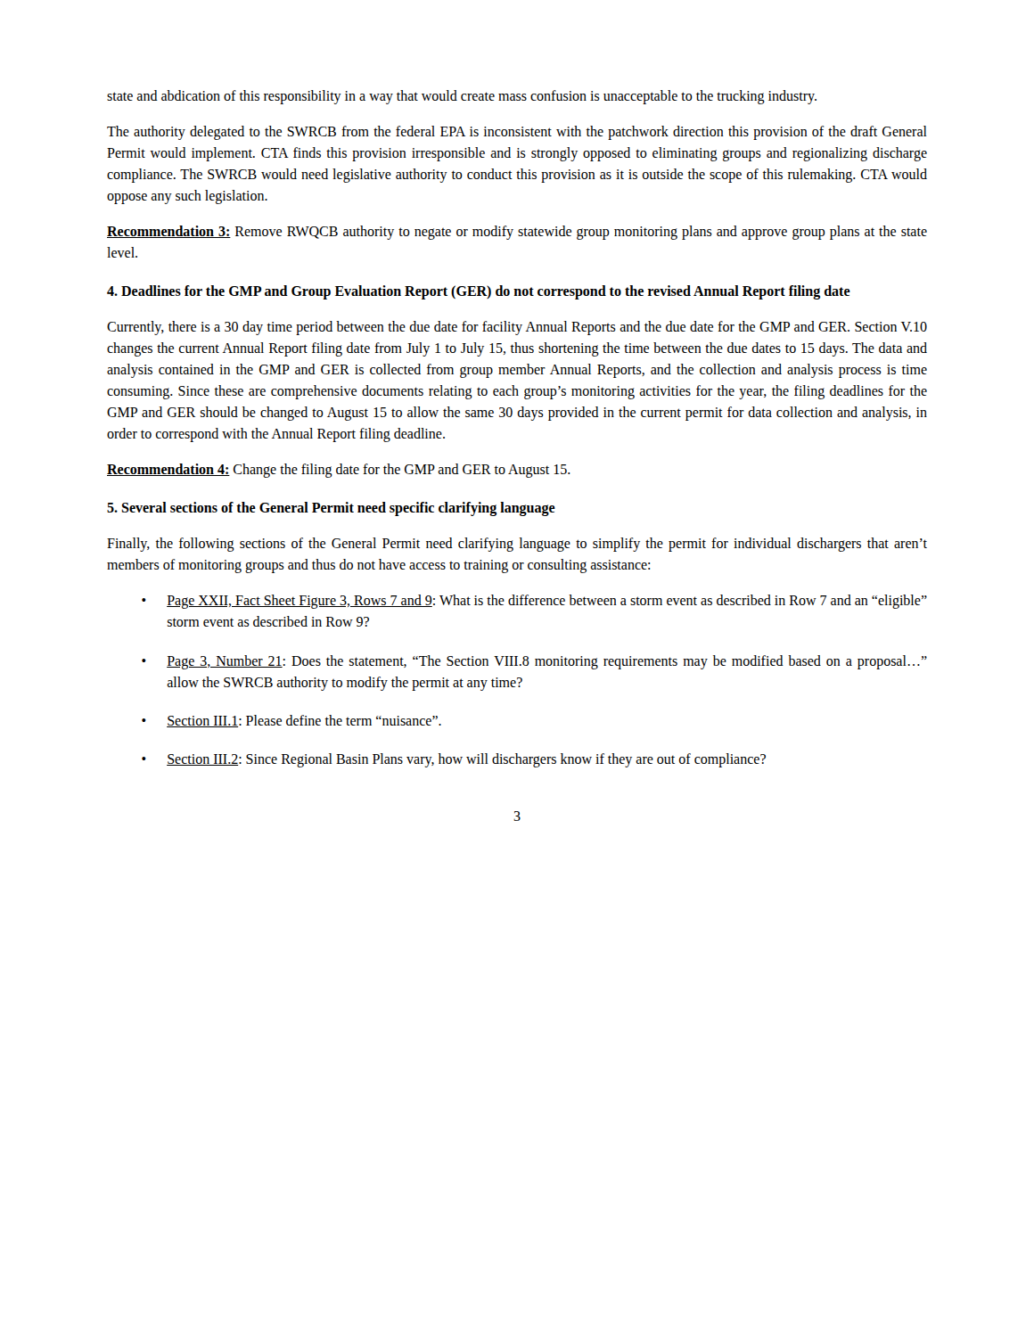state and abdication of this responsibility in a way that would create mass confusion is unacceptable to the trucking industry.
The authority delegated to the SWRCB from the federal EPA is inconsistent with the patchwork direction this provision of the draft General Permit would implement. CTA finds this provision irresponsible and is strongly opposed to eliminating groups and regionalizing discharge compliance. The SWRCB would need legislative authority to conduct this provision as it is outside the scope of this rulemaking. CTA would oppose any such legislation.
Recommendation 3: Remove RWQCB authority to negate or modify statewide group monitoring plans and approve group plans at the state level.
4. Deadlines for the GMP and Group Evaluation Report (GER) do not correspond to the revised Annual Report filing date
Currently, there is a 30 day time period between the due date for facility Annual Reports and the due date for the GMP and GER. Section V.10 changes the current Annual Report filing date from July 1 to July 15, thus shortening the time between the due dates to 15 days. The data and analysis contained in the GMP and GER is collected from group member Annual Reports, and the collection and analysis process is time consuming. Since these are comprehensive documents relating to each group’s monitoring activities for the year, the filing deadlines for the GMP and GER should be changed to August 15 to allow the same 30 days provided in the current permit for data collection and analysis, in order to correspond with the Annual Report filing deadline.
Recommendation 4: Change the filing date for the GMP and GER to August 15.
5. Several sections of the General Permit need specific clarifying language
Finally, the following sections of the General Permit need clarifying language to simplify the permit for individual dischargers that aren’t members of monitoring groups and thus do not have access to training or consulting assistance:
Page XXII, Fact Sheet Figure 3, Rows 7 and 9: What is the difference between a storm event as described in Row 7 and an “eligible” storm event as described in Row 9?
Page 3, Number 21: Does the statement, “The Section VIII.8 monitoring requirements may be modified based on a proposal…” allow the SWRCB authority to modify the permit at any time?
Section III.1: Please define the term “nuisance”.
Section III.2: Since Regional Basin Plans vary, how will dischargers know if they are out of compliance?
3